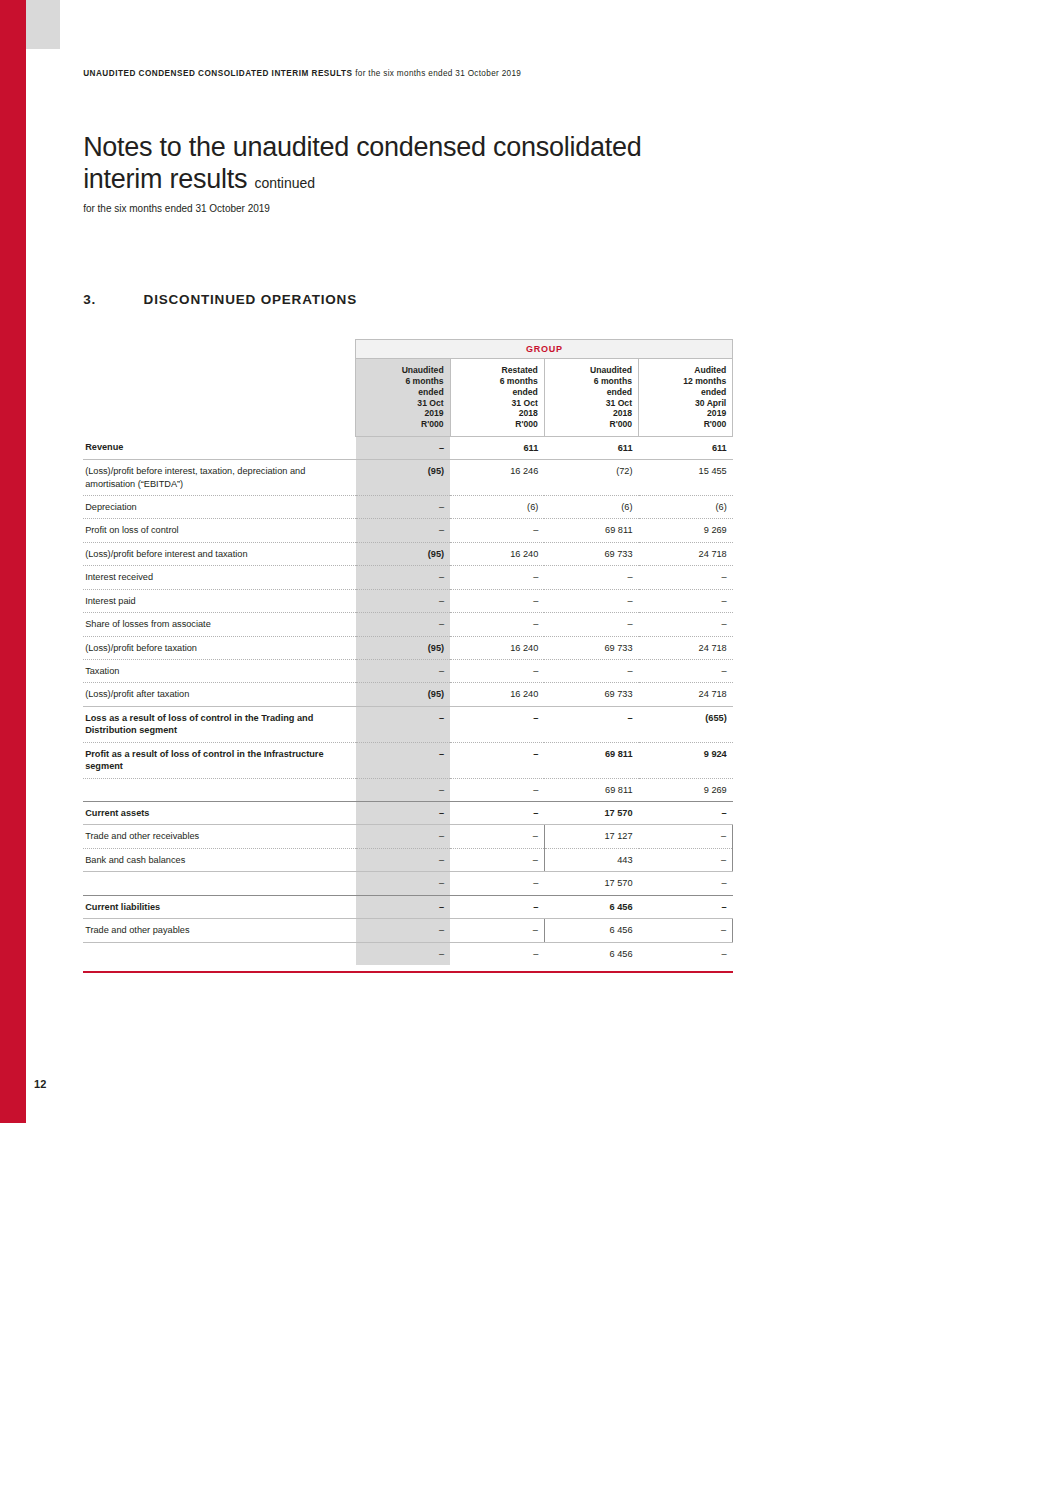Unaudited condensed consolidated interim results for the six months ended 31 October 2019
Notes to the unaudited condensed consolidated
interim results continued
for the six months ended 31 October 2019
3. Discontinued operations
| | GROUP |
| --- | --- |
| | Unaudited 6 months ended 31 Oct 2019 R'000 | Restated 6 months ended 31 Oct 2018 R'000 | Unaudited 6 months ended 31 Oct 2018 R'000 | Audited 12 months ended 30 April 2019 R'000 |
| Revenue | – | 611 | 611 | 611 |
| (Loss)/profit before interest, taxation, depreciation and amortisation (“EBITDA”) | (95) | 16 246 | (72) | 15 455 |
| Depreciation | – | (6) | (6) | (6) |
| Profit on loss of control | – | – | 69 811 | 9 269 |
| (Loss)/profit before interest and taxation | (95) | 16 240 | 69 733 | 24 718 |
| Interest received | – | – | – | – |
| Interest paid | – | – | – | – |
| Share of losses from associate | – | – | – | – |
| (Loss)/profit before taxation | (95) | 16 240 | 69 733 | 24 718 |
| Taxation | – | – | – | – |
| (Loss)/profit after taxation | (95) | 16 240 | 69 733 | 24 718 |
| Loss as a result of loss of control in the Trading and Distribution segment | – | – | – | (655) |
| Profit as a result of loss of control in the Infrastructure segment | – | – | 69 811 | 9 924 |
| | – | – | 69 811 | 9 269 |
| Current assets | – | – | 17 570 | – |
| Trade and other receivables | – | – | 17 127 | – |
| Bank and cash balances | – | – | 443 | – |
| | – | – | 17 570 | – |
| Current liabilities | – | – | 6 456 | – |
| Trade and other payables | – | – | 6 456 | – |
| | – | – | 6 456 | – |
12